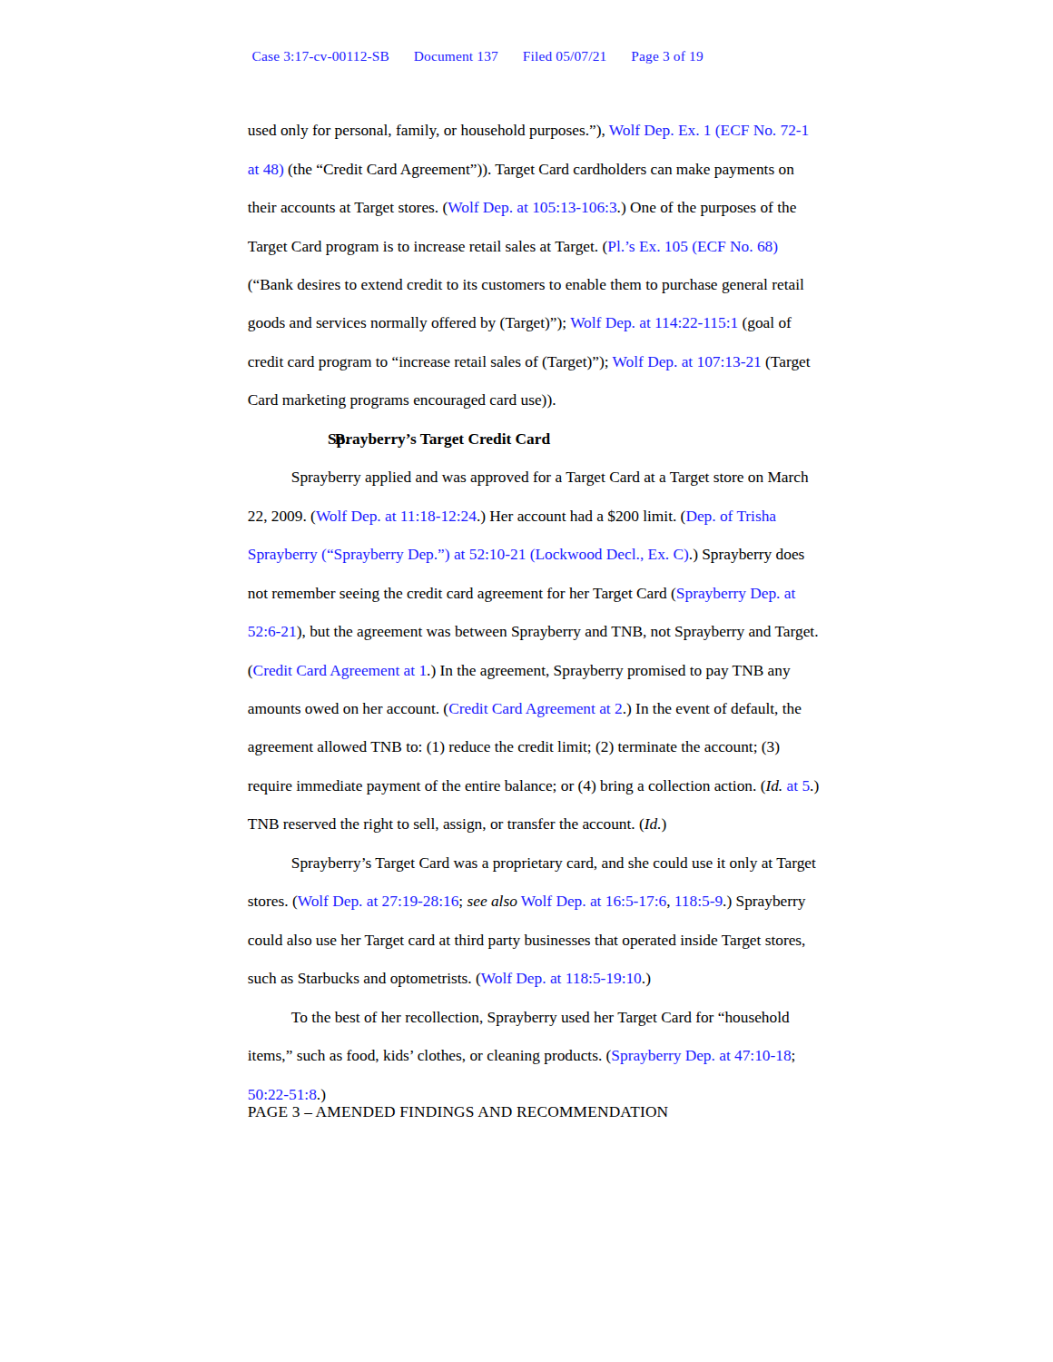Case 3:17-cv-00112-SB Document 137 Filed 05/07/21 Page 3 of 19
used only for personal, family, or household purposes.”), Wolf Dep. Ex. 1 (ECF No. 72-1 at 48) (the “Credit Card Agreement”)). Target Card cardholders can make payments on their accounts at Target stores. (Wolf Dep. at 105:13-106:3.) One of the purposes of the Target Card program is to increase retail sales at Target. (Pl.’s Ex. 105 (ECF No. 68) (“Bank desires to extend credit to its customers to enable them to purchase general retail goods and services normally offered by (Target)”); Wolf Dep. at 114:22-115:1 (goal of credit card program to “increase retail sales of (Target)”); Wolf Dep. at 107:13-21 (Target Card marketing programs encouraged card use)).
B. Sprayberry’s Target Credit Card
Sprayberry applied and was approved for a Target Card at a Target store on March 22, 2009. (Wolf Dep. at 11:18-12:24.) Her account had a $200 limit. (Dep. of Trisha Sprayberry (“Sprayberry Dep.”) at 52:10-21 (Lockwood Decl., Ex. C).) Sprayberry does not remember seeing the credit card agreement for her Target Card (Sprayberry Dep. at 52:6-21), but the agreement was between Sprayberry and TNB, not Sprayberry and Target. (Credit Card Agreement at 1.) In the agreement, Sprayberry promised to pay TNB any amounts owed on her account. (Credit Card Agreement at 2.) In the event of default, the agreement allowed TNB to: (1) reduce the credit limit; (2) terminate the account; (3) require immediate payment of the entire balance; or (4) bring a collection action. (Id. at 5.) TNB reserved the right to sell, assign, or transfer the account. (Id.)
Sprayberry’s Target Card was a proprietary card, and she could use it only at Target stores. (Wolf Dep. at 27:19-28:16; see also Wolf Dep. at 16:5-17:6, 118:5-9.) Sprayberry could also use her Target card at third party businesses that operated inside Target stores, such as Starbucks and optometrists. (Wolf Dep. at 118:5-19:10.)
To the best of her recollection, Sprayberry used her Target Card for “household items,” such as food, kids’ clothes, or cleaning products. (Sprayberry Dep. at 47:10-18; 50:22-51:8.)
PAGE 3 – AMENDED FINDINGS AND RECOMMENDATION